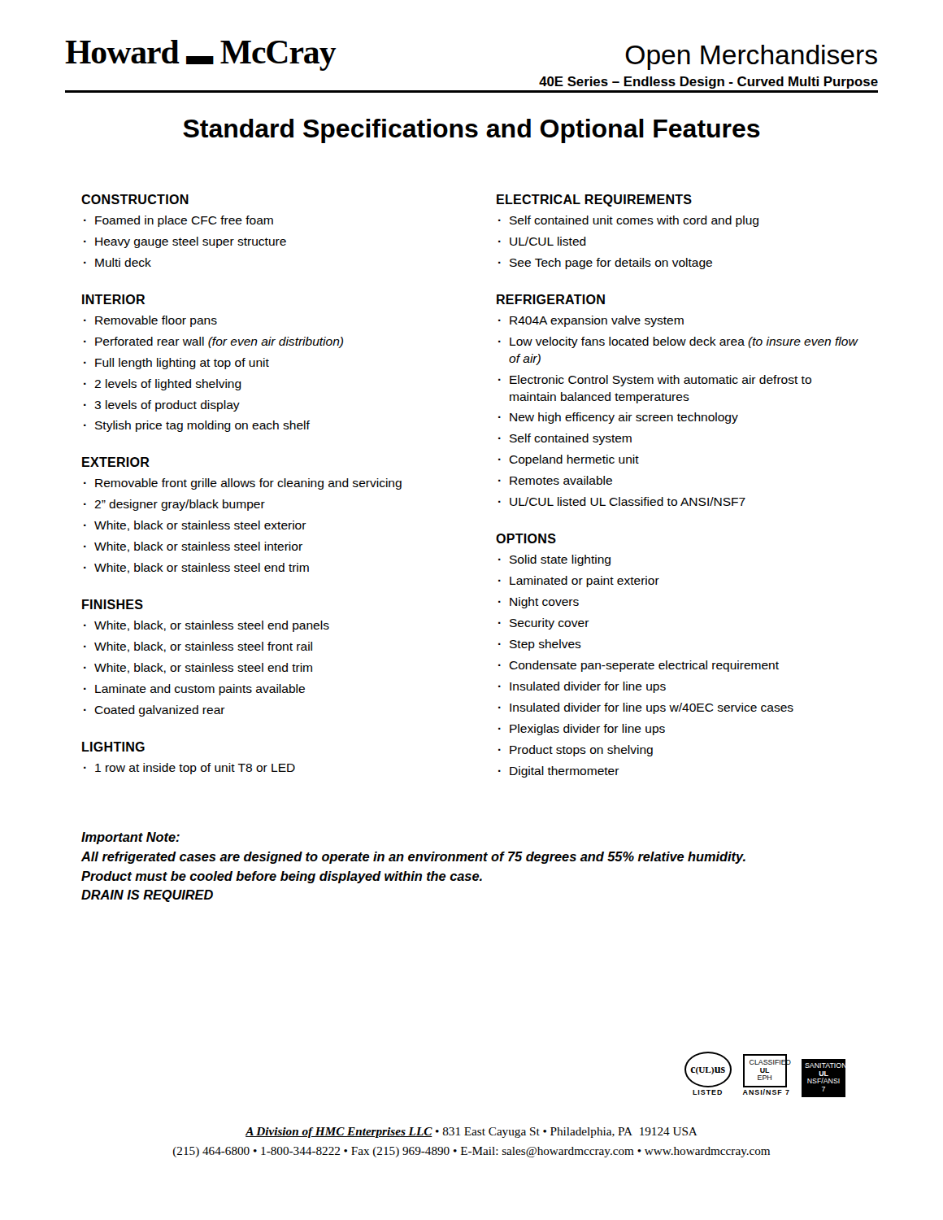Open Merchandisers
40E Series – Endless Design - Curved Multi Purpose
Howard ▬ McCray
Standard Specifications and Optional Features
CONSTRUCTION
Foamed in place CFC free foam
Heavy gauge steel super structure
Multi deck
INTERIOR
Removable floor pans
Perforated rear wall (for even air distribution)
Full length lighting at top of unit
2 levels of lighted shelving
3 levels of product display
Stylish price tag molding on each shelf
EXTERIOR
Removable front grille allows for cleaning and servicing
2” designer gray/black bumper
White, black or stainless steel exterior
White, black or stainless steel interior
White, black or stainless steel end trim
FINISHES
White, black, or stainless steel end panels
White, black, or stainless steel front rail
White, black, or stainless steel end trim
Laminate and custom paints available
Coated galvanized rear
LIGHTING
1 row at inside top of unit T8 or LED
ELECTRICAL REQUIREMENTS
Self contained unit comes with cord and plug
UL/CUL listed
See Tech page for details on voltage
REFRIGERATION
R404A expansion valve system
Low velocity fans located below deck area (to insure even flow of air)
Electronic Control System with automatic air defrost to maintain balanced temperatures
New high efficency air screen technology
Self contained system
Copeland hermetic unit
Remotes available
UL/CUL listed UL Classified to ANSI/NSF7
OPTIONS
Solid state lighting
Laminated or paint exterior
Night covers
Security cover
Step shelves
Condensate pan-seperate electrical requirement
Insulated divider for line ups
Insulated divider for line ups w/40EC service cases
Plexiglas divider for line ups
Product stops on shelving
Digital thermometer
Important Note:
All refrigerated cases are designed to operate in an environment of 75 degrees and 55% relative humidity.
Product must be cooled before being displayed within the case.
DRAIN IS REQUIRED
c (UL) us
LISTED
CLASSIFIED
UL
EPH
ANSI/NSF 7
SANITATION
UL
NSF/ANSI 7
A Division of HMC Enterprises LLC • 831 East Cayuga St • Philadelphia, PA 19124 USA
(215) 464-6800 • 1-800-344-8222 • Fax (215) 969-4890 • E-Mail: sales@howardmccray.com • www.howardmccray.com